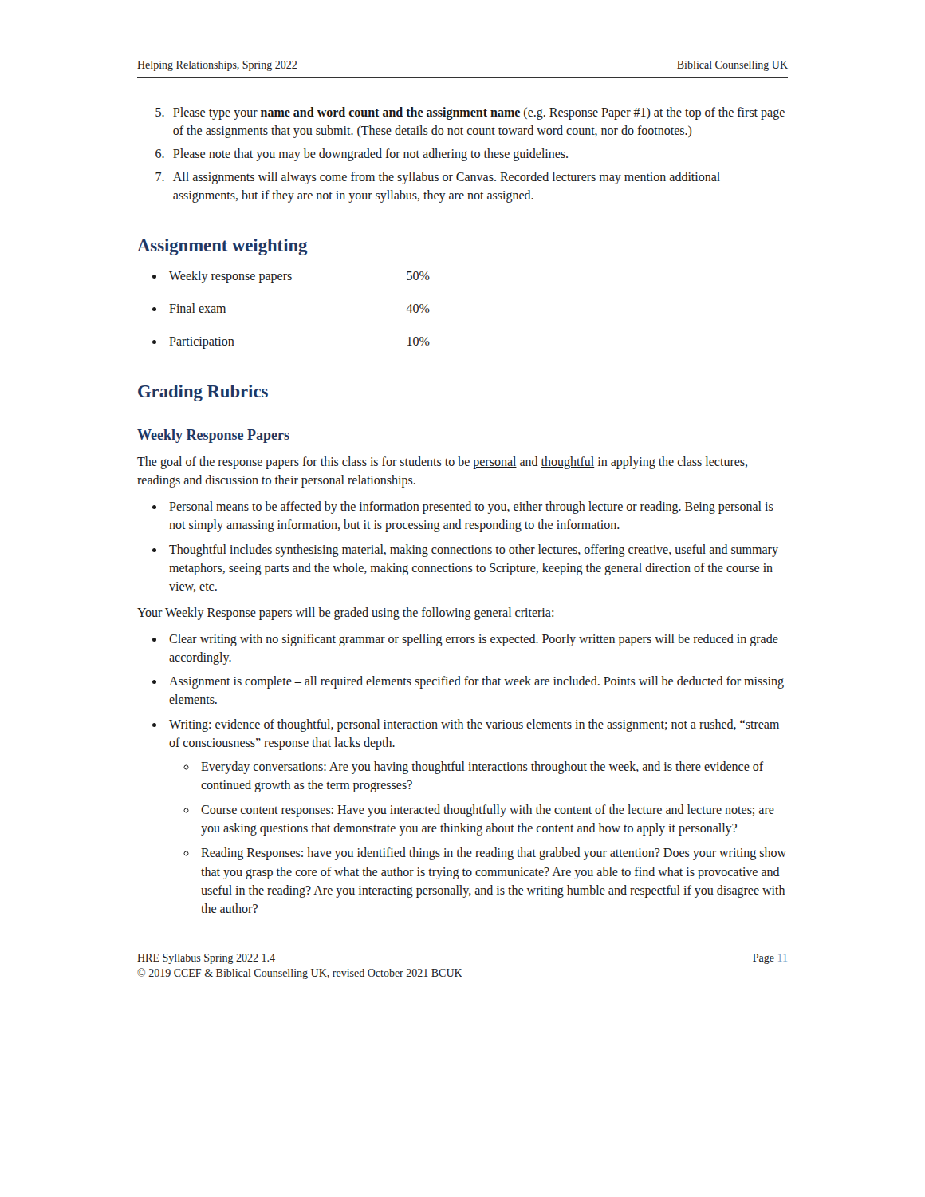Helping Relationships, Spring 2022 Biblical Counselling UK
Please type your name and word count and the assignment name (e.g. Response Paper #1) at the top of the first page of the assignments that you submit. (These details do not count toward word count, nor do footnotes.)
Please note that you may be downgraded for not adhering to these guidelines.
All assignments will always come from the syllabus or Canvas. Recorded lecturers may mention additional assignments, but if they are not in your syllabus, they are not assigned.
Assignment weighting
Weekly response papers50%
Final exam40%
Participation10%
Grading Rubrics
Weekly Response Papers
The goal of the response papers for this class is for students to be personal and thoughtful in applying the class lectures, readings and discussion to their personal relationships.
Personal means to be affected by the information presented to you, either through lecture or reading. Being personal is not simply amassing information, but it is processing and responding to the information.
Thoughtful includes synthesising material, making connections to other lectures, offering creative, useful and summary metaphors, seeing parts and the whole, making connections to Scripture, keeping the general direction of the course in view, etc.
Your Weekly Response papers will be graded using the following general criteria:
Clear writing with no significant grammar or spelling errors is expected. Poorly written papers will be reduced in grade accordingly.
Assignment is complete – all required elements specified for that week are included. Points will be deducted for missing elements.
Writing: evidence of thoughtful, personal interaction with the various elements in the assignment; not a rushed, “stream of consciousness” response that lacks depth.
Everyday conversations: Are you having thoughtful interactions throughout the week, and is there evidence of continued growth as the term progresses?
Course content responses: Have you interacted thoughtfully with the content of the lecture and lecture notes; are you asking questions that demonstrate you are thinking about the content and how to apply it personally?
Reading Responses: have you identified things in the reading that grabbed your attention? Does your writing show that you grasp the core of what the author is trying to communicate? Are you able to find what is provocative and useful in the reading? Are you interacting personally, and is the writing humble and respectful if you disagree with the author?
HRE Syllabus Spring 2022 1.4
© 2019 CCEF & Biblical Counselling UK, revised October 2021 BCUK Page 11